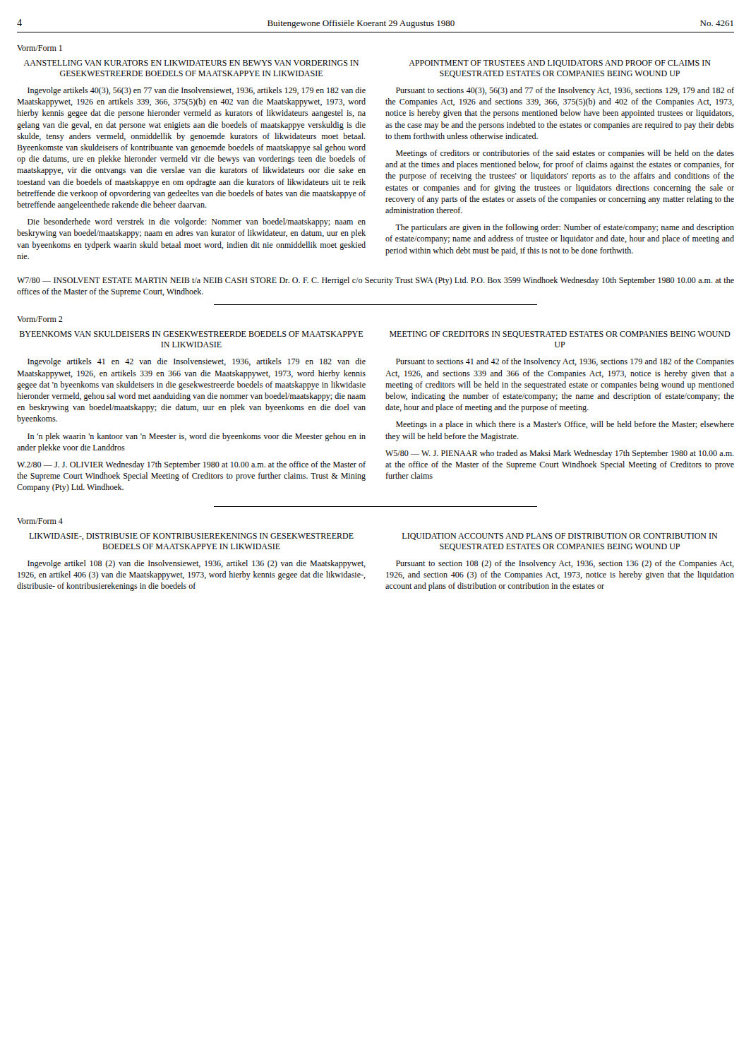4
Buitengewone Offisiële Koerant 29 Augustus 1980
No. 4261
Vorm/Form 1
Aanstelling van Kurators en Likwidateurs en Bewys van Vorderings in Gesekwestreerde Boedels of Maatskappye in Likwidasie
Ingevolge artikels 40(3), 56(3) en 77 van die Insolvensiewet, 1936, artikels 129, 179 en 182 van die Maatskappywet, 1926 en artikels 339, 366, 375(5)(b) en 402 van die Maatskappywet, 1973, word hierby kennis gegee dat die persone hieronder vermeld as kurators of likwidateurs aangestel is, na gelang van die geval, en dat persone wat enigiets aan die boedels of maatskappye verskuldig is die skulde, tensy anders vermeld, onmiddellik by genoemde kurators of likwidateurs moet betaal. Byeenkomste van skuldeisers of kontribuante van genoemde boedels of maatskappye sal gehou word op die datums, ure en plekke hieronder vermeld vir die bewys van vorderings teen die boedels of maatskappye, vir die ontvangs van die verslae van die kurators of likwidateurs oor die sake en toestand van die boedels of maatskappye en om opdragte aan die kurators of likwidateurs uit te reik betreffende die verkoop of opvordering van gedeeltes van die boedels of bates van die maatskappye of betreffende aangeleenthede rakende die beheer daarvan.
Die besonderhede word verstrek in die volgorde: Nommer van boedel/maatskappy; naam en beskrywing van boedel/maatskappy; naam en adres van kurator of likwidateur, en datum, uur en plek van byeenkoms en tydperk waarin skuld betaal moet word, indien dit nie onmiddellik moet geskied nie.
Appointment of Trustees and Liquidators and Proof of Claims in Sequestrated Estates or Companies Being Wound Up
Pursuant to sections 40(3), 56(3) and 77 of the Insolvency Act, 1936, sections 129, 179 and 182 of the Companies Act, 1926 and sections 339, 366, 375(5)(b) and 402 of the Companies Act, 1973, notice is hereby given that the persons mentioned below have been appointed trustees or liquidators, as the case may be and the persons indebted to the estates or companies are required to pay their debts to them forthwith unless otherwise indicated.
Meetings of creditors or contributories of the said estates or companies will be held on the dates and at the times and places mentioned below, for proof of claims against the estates or companies, for the purpose of receiving the trustees' or liquidators' reports as to the affairs and conditions of the estates or companies and for giving the trustees or liquidators directions concerning the sale or recovery of any parts of the estates or assets of the companies or concerning any matter relating to the administration thereof.
The particulars are given in the following order: Number of estate/company; name and description of estate/company; name and address of trustee or liquidator and date, hour and place of meeting and period within which debt must be paid, if this is not to be done forthwith.
W7/80 — INSOLVENT ESTATE MARTIN NEIB t/a NEIB CASH STORE Dr. O. F. C. Herrigel c/o Security Trust SWA (Pty) Ltd. P.O. Box 3599 Windhoek Wednesday 10th September 1980 10.00 a.m. at the offices of the Master of the Supreme Court, Windhoek.
Vorm/Form 2
Byeenkoms van Skuldeisers in Gesekwestreerde Boedels of Maatskappye in Likwidasie
Ingevolge artikels 41 en 42 van die Insolvensiewet, 1936, artikels 179 en 182 van die Maatskappywet, 1926, en artikels 339 en 366 van die Maatskappywet, 1973, word hierby kennis gegee dat 'n byeenkoms van skuldeisers in die gesekwestreerde boedels of maatskappye in likwidasie hieronder vermeld, gehou sal word met aanduiding van die nommer van boedel/maatskappy; die naam en beskrywing van boedel/maatskappy; die datum, uur en plek van byeenkoms en die doel van byeenkoms.
In 'n plek waarin 'n kantoor van 'n Meester is, word die byeenkoms voor die Meester gehou en in ander plekke voor die Landdros
W.2/80 — J. J. OLIVIER Wednesday 17th September 1980 at 10.00 a.m. at the office of the Master of the Supreme Court Windhoek Special Meeting of Creditors to prove further claims. Trust & Mining Company (Pty) Ltd. Windhoek.
Meeting of Creditors in Sequestrated Estates or Companies Being Wound Up
Pursuant to sections 41 and 42 of the Insolvency Act, 1936, sections 179 and 182 of the Companies Act, 1926, and sections 339 and 366 of the Companies Act, 1973, notice is hereby given that a meeting of creditors will be held in the sequestrated estate or companies being wound up mentioned below, indicating the number of estate/company; the name and description of estate/company; the date, hour and place of meeting and the purpose of meeting.
Meetings in a place in which there is a Master's Office, will be held before the Master; elsewhere they will be held before the Magistrate.
W5/80 — W. J. PIENAAR who traded as Maksi Mark Wednesday 17th September 1980 at 10.00 a.m. at the office of the Master of the Supreme Court Windhoek Special Meeting of Creditors to prove further claims
Vorm/Form 4
Likwidasie-, Distribusie of Kontribusierekenings in Gesekwestreerde Boedels of Maatskappye in Likwidasie
Ingevolge artikel 108 (2) van die Insolvensiewet, 1936, artikel 136 (2) van die Maatskappywet, 1926, en artikel 406 (3) van die Maatskappywet, 1973, word hierby kennis gegee dat die likwidasie-, distribusie- of kontribusierekenings in die boedels of
Liquidation Accounts and Plans of Distribution or Contribution in Sequestrated Estates or Companies Being Wound Up
Pursuant to section 108 (2) of the Insolvency Act, 1936, section 136 (2) of the Companies Act, 1926, and section 406 (3) of the Companies Act, 1973, notice is hereby given that the liquidation account and plans of distribution or contribution in the estates or